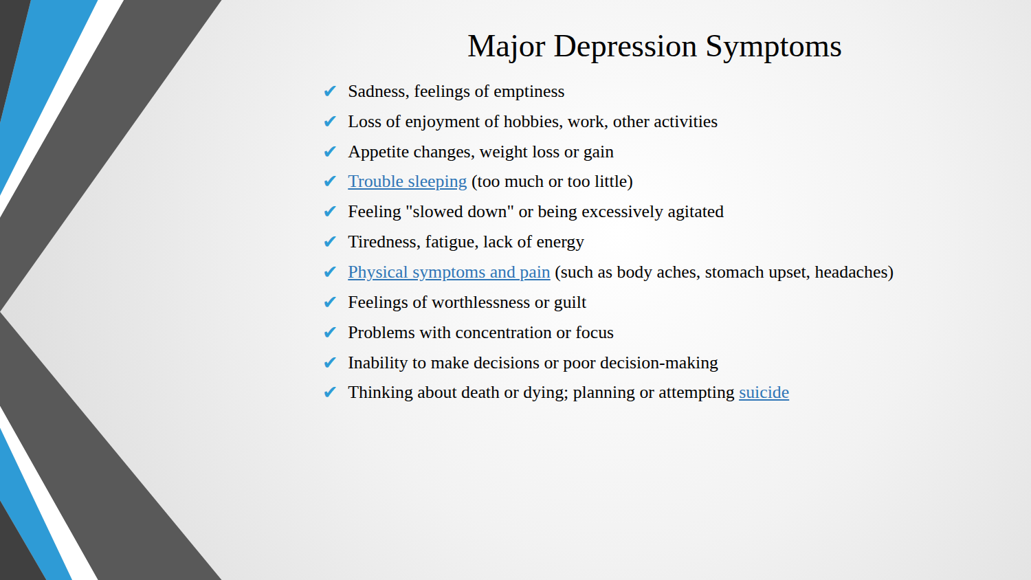Major Depression Symptoms
Sadness, feelings of emptiness
Loss of enjoyment of hobbies, work, other activities
Appetite changes, weight loss or gain
Trouble sleeping (too much or too little)
Feeling "slowed down" or being excessively agitated
Tiredness, fatigue, lack of energy
Physical symptoms and pain (such as body aches, stomach upset, headaches)
Feelings of worthlessness or guilt
Problems with concentration or focus
Inability to make decisions or poor decision-making
Thinking about death or dying; planning or attempting suicide